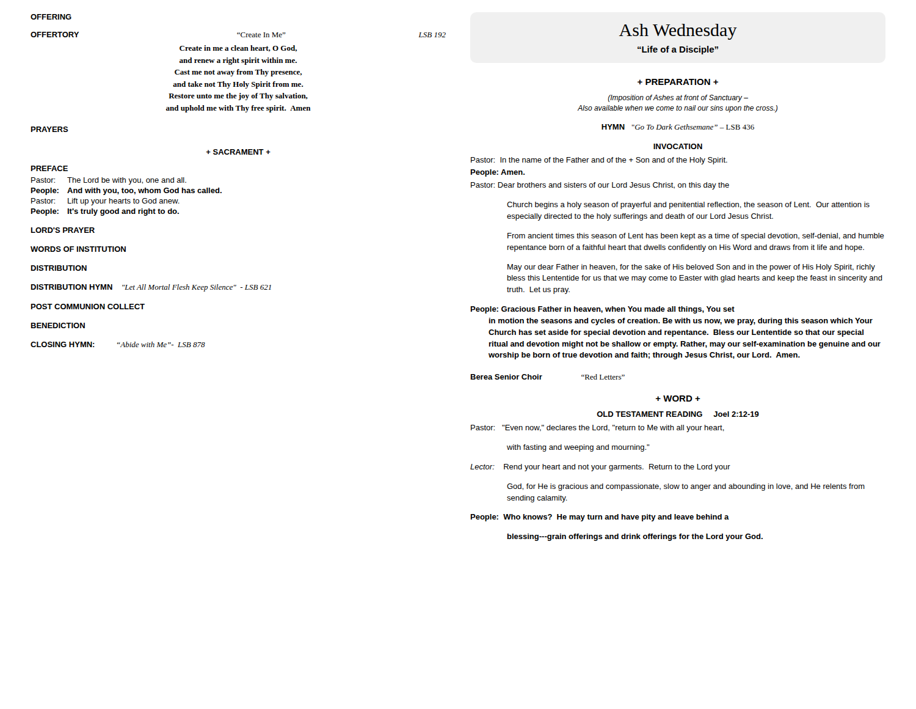OFFERING
OFFERTORY “Create In Me” LSB 192
Create in me a clean heart, O God,
and renew a right spirit within me.
Cast me not away from Thy presence,
and take not Thy Holy Spirit from me.
Restore unto me the joy of Thy salvation,
and uphold me with Thy free spirit. Amen
PRAYERS
+ SACRAMENT +
PREFACE
Pastor: The Lord be with you, one and all.
People: And with you, too, whom God has called.
Pastor: Lift up your hearts to God anew.
People: It's truly good and right to do.
LORD'S PRAYER
WORDS OF INSTITUTION
DISTRIBUTION
DISTRIBUTION HYMN "Let All Mortal Flesh Keep Silence" - LSB 621
POST COMMUNION COLLECT
BENEDICTION
CLOSING HYMN: “Abide with Me”- LSB 878
Ash Wednesday
“Life of a Disciple”
+ PREPARATION +
(Imposition of Ashes at front of Sanctuary –
Also available when we come to nail our sins upon the cross.)
HYMN "Go To Dark Gethsemane” – LSB 436
INVOCATION
Pastor: In the name of the Father and of the + Son and of the Holy Spirit.
People: Amen.
Pastor: Dear brothers and sisters of our Lord Jesus Christ, on this day the
Church begins a holy season of prayerful and penitential reflection, the season of Lent. Our attention is especially directed to the holy sufferings and death of our Lord Jesus Christ.
From ancient times this season of Lent has been kept as a time of special devotion, self-denial, and humble repentance born of a faithful heart that dwells confidently on His Word and draws from it life and hope.
May our dear Father in heaven, for the sake of His beloved Son and in the power of His Holy Spirit, richly bless this Lententide for us that we may come to Easter with glad hearts and keep the feast in sincerity and truth. Let us pray.
People: Gracious Father in heaven, when You made all things, You set in motion the seasons and cycles of creation. Be with us now, we pray, during this season which Your Church has set aside for special devotion and repentance. Bless our Lententide so that our special ritual and devotion might not be shallow or empty. Rather, may our self-examination be genuine and our worship be born of true devotion and faith; through Jesus Christ, our Lord. Amen.
Berea Senior Choir “Red Letters”
+ WORD +
OLD TESTAMENT READING Joel 2:12-19
Pastor: "Even now," declares the Lord, "return to Me with all your heart,
with fasting and weeping and mourning."
Lector: Rend your heart and not your garments. Return to the Lord your
God, for He is gracious and compassionate, slow to anger and abounding in love, and He relents from sending calamity.
People: Who knows? He may turn and have pity and leave behind a
blessing---grain offerings and drink offerings for the Lord your God.